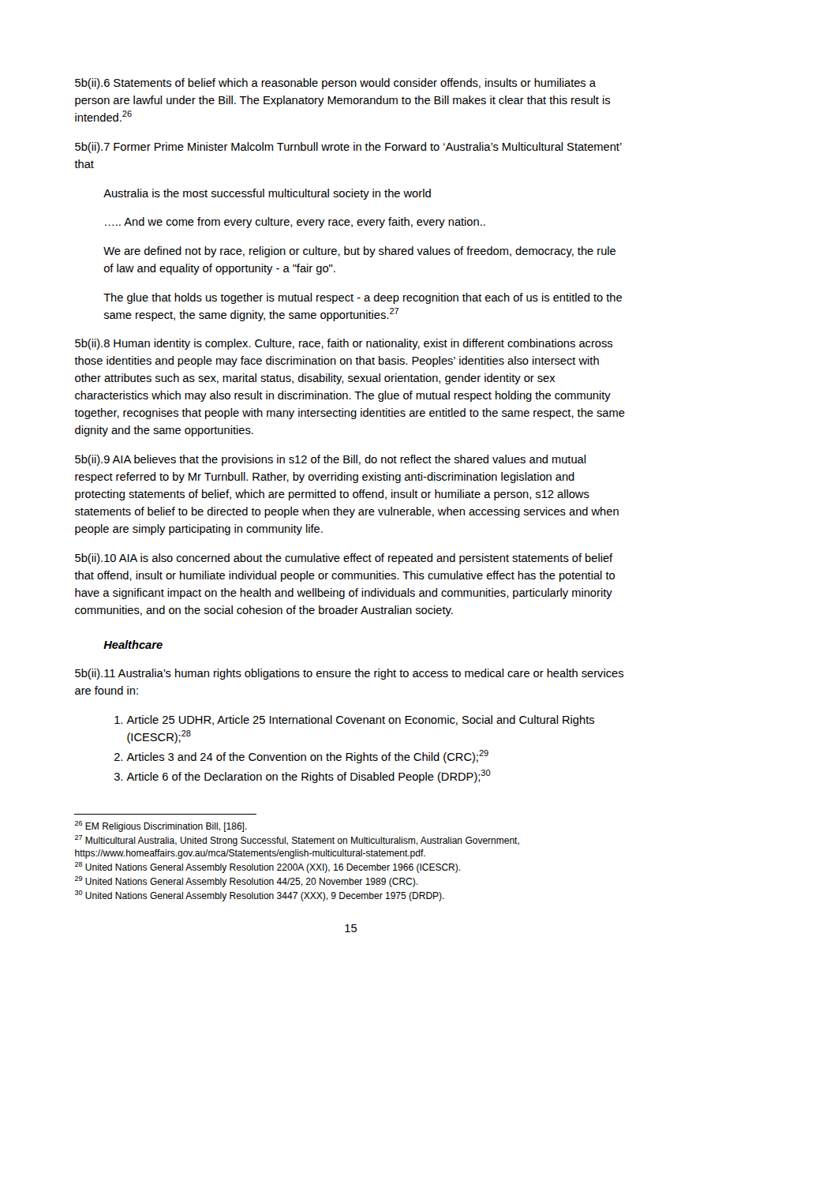5b(ii).6 Statements of belief which a reasonable person would consider offends, insults or humiliates a person are lawful under the Bill. The Explanatory Memorandum to the Bill makes it clear that this result is intended.26
5b(ii).7 Former Prime Minister Malcolm Turnbull wrote in the Forward to ‘Australia’s Multicultural Statement’ that
Australia is the most successful multicultural society in the world
….. And we come from every culture, every race, every faith, every nation..
We are defined not by race, religion or culture, but by shared values of freedom, democracy, the rule of law and equality of opportunity - a "fair go".
The glue that holds us together is mutual respect - a deep recognition that each of us is entitled to the same respect, the same dignity, the same opportunities.27
5b(ii).8 Human identity is complex. Culture, race, faith or nationality, exist in different combinations across those identities and people may face discrimination on that basis. Peoples’ identities also intersect with other attributes such as sex, marital status, disability, sexual orientation, gender identity or sex characteristics which may also result in discrimination. The glue of mutual respect holding the community together, recognises that people with many intersecting identities are entitled to the same respect, the same dignity and the same opportunities.
5b(ii).9 AIA believes that the provisions in s12 of the Bill, do not reflect the shared values and mutual respect referred to by Mr Turnbull. Rather, by overriding existing anti-discrimination legislation and protecting statements of belief, which are permitted to offend, insult or humiliate a person, s12 allows statements of belief to be directed to people when they are vulnerable, when accessing services and when people are simply participating in community life.
5b(ii).10 AIA is also concerned about the cumulative effect of repeated and persistent statements of belief that offend, insult or humiliate individual people or communities. This cumulative effect has the potential to have a significant impact on the health and wellbeing of individuals and communities, particularly minority communities, and on the social cohesion of the broader Australian society.
Healthcare
5b(ii).11 Australia’s human rights obligations to ensure the right to access to medical care or health services are found in:
Article 25 UDHR, Article 25 International Covenant on Economic, Social and Cultural Rights (ICESCR);28
Articles 3 and 24 of the Convention on the Rights of the Child (CRC);29
Article 6 of the Declaration on the Rights of Disabled People (DRDP);30
26 EM Religious Discrimination Bill, [186].
27 Multicultural Australia, United Strong Successful, Statement on Multiculturalism, Australian Government, https://www.homeaffairs.gov.au/mca/Statements/english-multicultural-statement.pdf.
28 United Nations General Assembly Resolution 2200A (XXI), 16 December 1966 (ICESCR).
29 United Nations General Assembly Resolution 44/25, 20 November 1989 (CRC).
30 United Nations General Assembly Resolution 3447 (XXX), 9 December 1975 (DRDP).
15